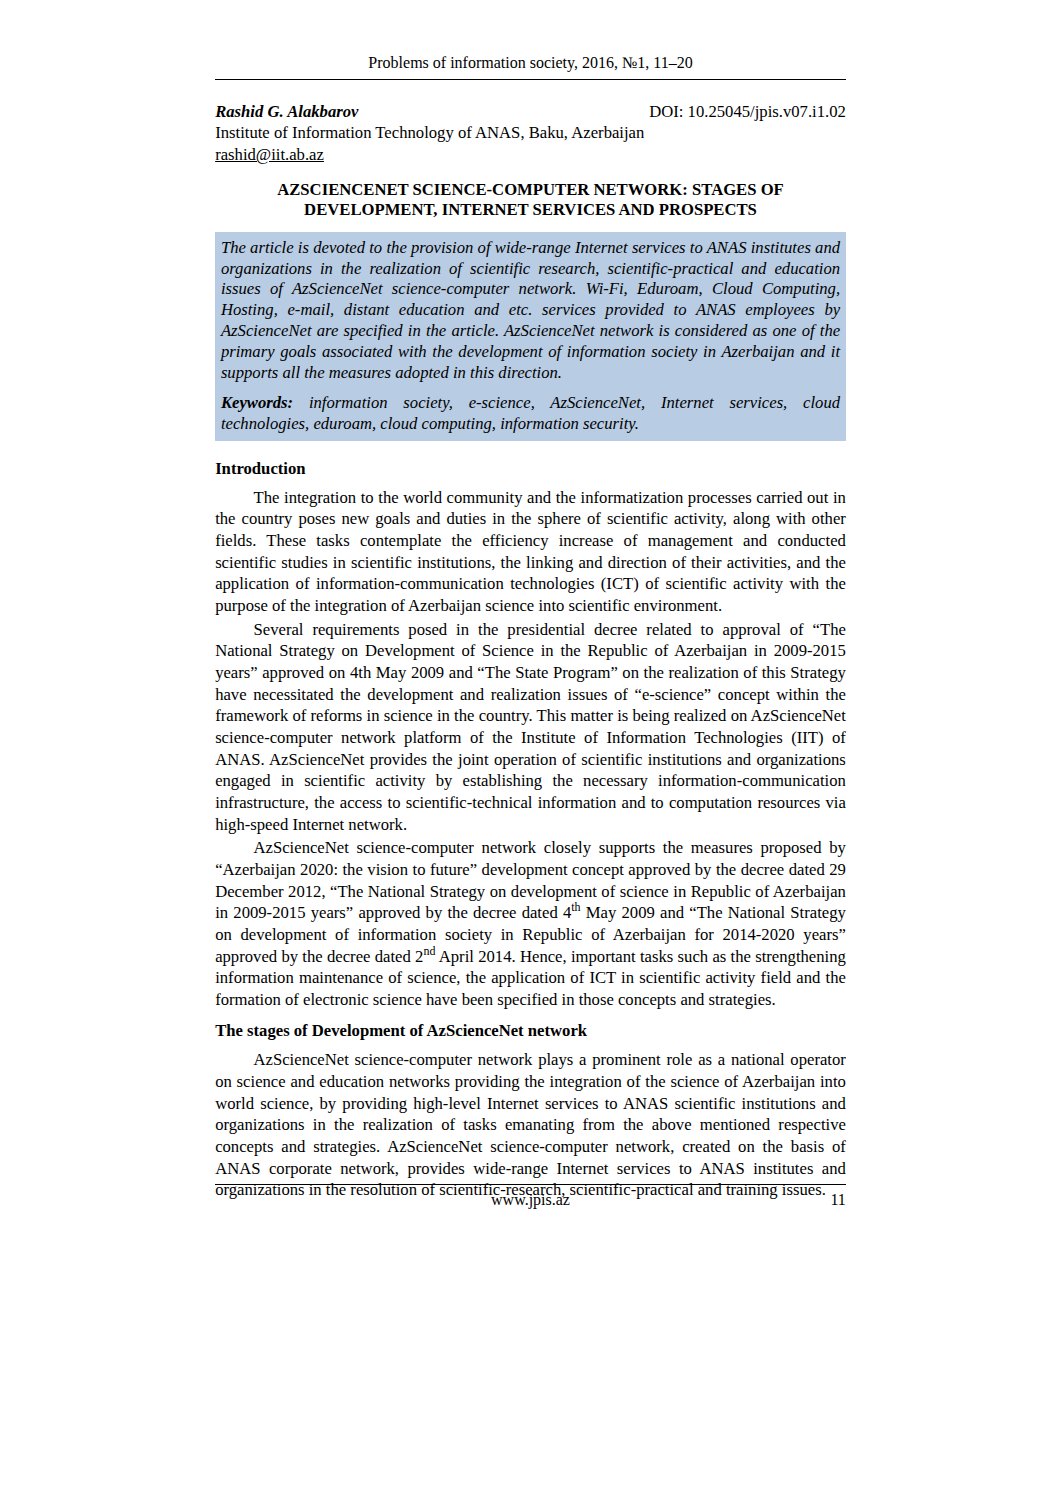Problems of information society, 2016, №1, 11–20
Rashid G. Alakbarov DOI: 10.25045/jpis.v07.i1.02
Institute of Information Technology of ANAS, Baku, Azerbaijan
rashid@iit.ab.az
AzScienceNet science-computer network: stages of development, Internet services and prospects
The article is devoted to the provision of wide-range Internet services to ANAS institutes and organizations in the realization of scientific research, scientific-practical and education issues of AzScienceNet science-computer network. Wi-Fi, Eduroam, Cloud Computing, Hosting, e-mail, distant education and etc. services provided to ANAS employees by AzScienceNet are specified in the article. AzScienceNet network is considered as one of the primary goals associated with the development of information society in Azerbaijan and it supports all the measures adopted in this direction.
Keywords: information society, e-science, AzScienceNet, Internet services, cloud technologies, eduroam, cloud computing, information security.
Introduction
The integration to the world community and the informatization processes carried out in the country poses new goals and duties in the sphere of scientific activity, along with other fields. These tasks contemplate the efficiency increase of management and conducted scientific studies in scientific institutions, the linking and direction of their activities, and the application of information-communication technologies (ICT) of scientific activity with the purpose of the integration of Azerbaijan science into scientific environment.
Several requirements posed in the presidential decree related to approval of “The National Strategy on Development of Science in the Republic of Azerbaijan in 2009-2015 years” approved on 4th May 2009 and “The State Program” on the realization of this Strategy have necessitated the development and realization issues of “e-science” concept within the framework of reforms in science in the country. This matter is being realized on AzScienceNet science-computer network platform of the Institute of Information Technologies (IIT) of ANAS. AzScienceNet provides the joint operation of scientific institutions and organizations engaged in scientific activity by establishing the necessary information-communication infrastructure, the access to scientific-technical information and to computation resources via high-speed Internet network.
AzScienceNet science-computer network closely supports the measures proposed by “Azerbaijan 2020: the vision to future” development concept approved by the decree dated 29 December 2012, “The National Strategy on development of science in Republic of Azerbaijan in 2009-2015 years” approved by the decree dated 4th May 2009 and “The National Strategy on development of information society in Republic of Azerbaijan for 2014-2020 years” approved by the decree dated 2nd April 2014. Hence, important tasks such as the strengthening information maintenance of science, the application of ICT in scientific activity field and the formation of electronic science have been specified in those concepts and strategies.
The stages of Development of AzScienceNet network
AzScienceNet science-computer network plays a prominent role as a national operator on science and education networks providing the integration of the science of Azerbaijan into world science, by providing high-level Internet services to ANAS scientific institutions and organizations in the realization of tasks emanating from the above mentioned respective concepts and strategies. AzScienceNet science-computer network, created on the basis of ANAS corporate network, provides wide-range Internet services to ANAS institutes and organizations in the resolution of scientific-research, scientific-practical and training issues.
www.jpis.az 11